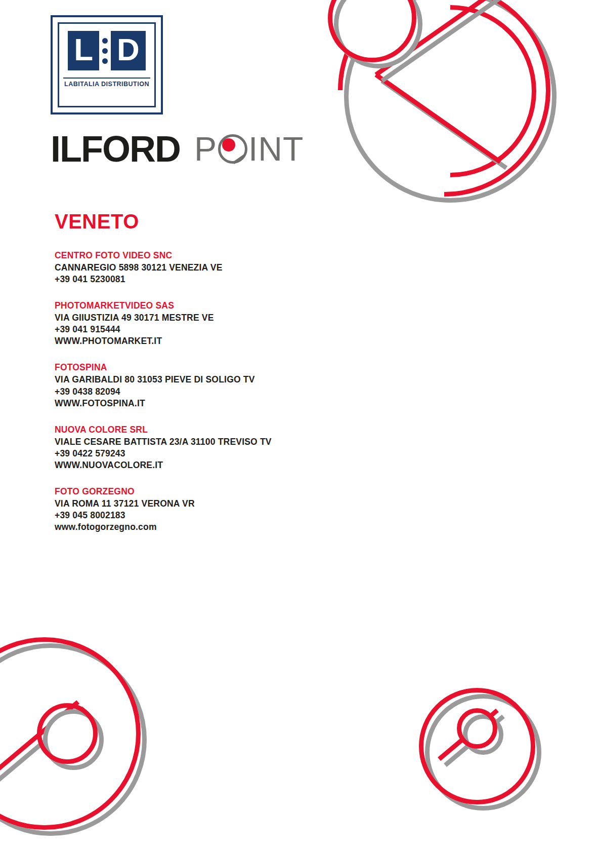L D
LABITALIA DISTRIBUTION
ILFORD
P INT
VENETO
CENTRO FOTO VIDEO SNC
CANNAREGIO 5898 30121 VENEZIA VE
+39 041 5230081
PHOTOMARKETVIDEO SAS
VIA GIIUSTIZIA 49 30171 MESTRE VE
+39 041 915444
WWW.PHOTOMARKET.IT
FOTOSPINA
VIA GARIBALDI 80 31053 PIEVE DI SOLIGO TV
+39 0438 82094
WWW.FOTOSPINA.IT
NUOVA COLORE SRL
VIALE CESARE BATTISTA 23/A 31100 TREVISO TV
+39 0422 579243
WWW.NUOVACOLORE.IT
FOTO GORZEGNO
VIA ROMA 11 37121 VERONA VR
+39 045 8002183
www.fotogorzegno.com